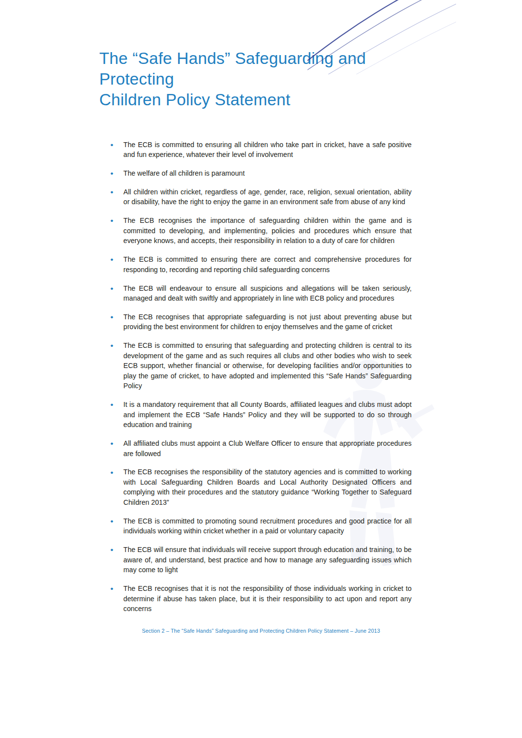The “Safe Hands” Safeguarding and Protecting
Children Policy Statement
The ECB is committed to ensuring all children who take part in cricket, have a safe positive and fun experience, whatever their level of involvement
The welfare of all children is paramount
All children within cricket, regardless of age, gender, race, religion, sexual orientation, ability or disability, have the right to enjoy the game in an environment safe from abuse of any kind
The ECB recognises the importance of safeguarding children within the game and is committed to developing, and implementing, policies and procedures which ensure that everyone knows, and accepts, their responsibility in relation to a duty of care for children
The ECB is committed to ensuring there are correct and comprehensive procedures for responding to, recording and reporting child safeguarding concerns
The ECB will endeavour to ensure all suspicions and allegations will be taken seriously, managed and dealt with swiftly and appropriately in line with ECB policy and procedures
The ECB recognises that appropriate safeguarding is not just about preventing abuse but providing the best environment for children to enjoy themselves and the game of cricket
The ECB is committed to ensuring that safeguarding and protecting children is central to its development of the game and as such requires all clubs and other bodies who wish to seek ECB support, whether financial or otherwise, for developing facilities and/or opportunities to play the game of cricket, to have adopted and implemented this “Safe Hands” Safeguarding Policy
It is a mandatory requirement that all County Boards, affiliated leagues and clubs must adopt and implement the ECB “Safe Hands” Policy and they will be supported to do so through education and training
All affiliated clubs must appoint a Club Welfare Officer to ensure that appropriate procedures are followed
The ECB recognises the responsibility of the statutory agencies and is committed to working with Local Safeguarding Children Boards and Local Authority Designated Officers and complying with their procedures and the statutory guidance “Working Together to Safeguard Children 2013”
The ECB is committed to promoting sound recruitment procedures and good practice for all individuals working within cricket whether in a paid or voluntary capacity
The ECB will ensure that individuals will receive support through education and training, to be aware of, and understand, best practice and how to manage any safeguarding issues which may come to light
The ECB recognises that it is not the responsibility of those individuals working in cricket to determine if abuse has taken place, but it is their responsibility to act upon and report any concerns
Section 2 – The “Safe Hands” Safeguarding and Protecting Children Policy Statement – June 2013